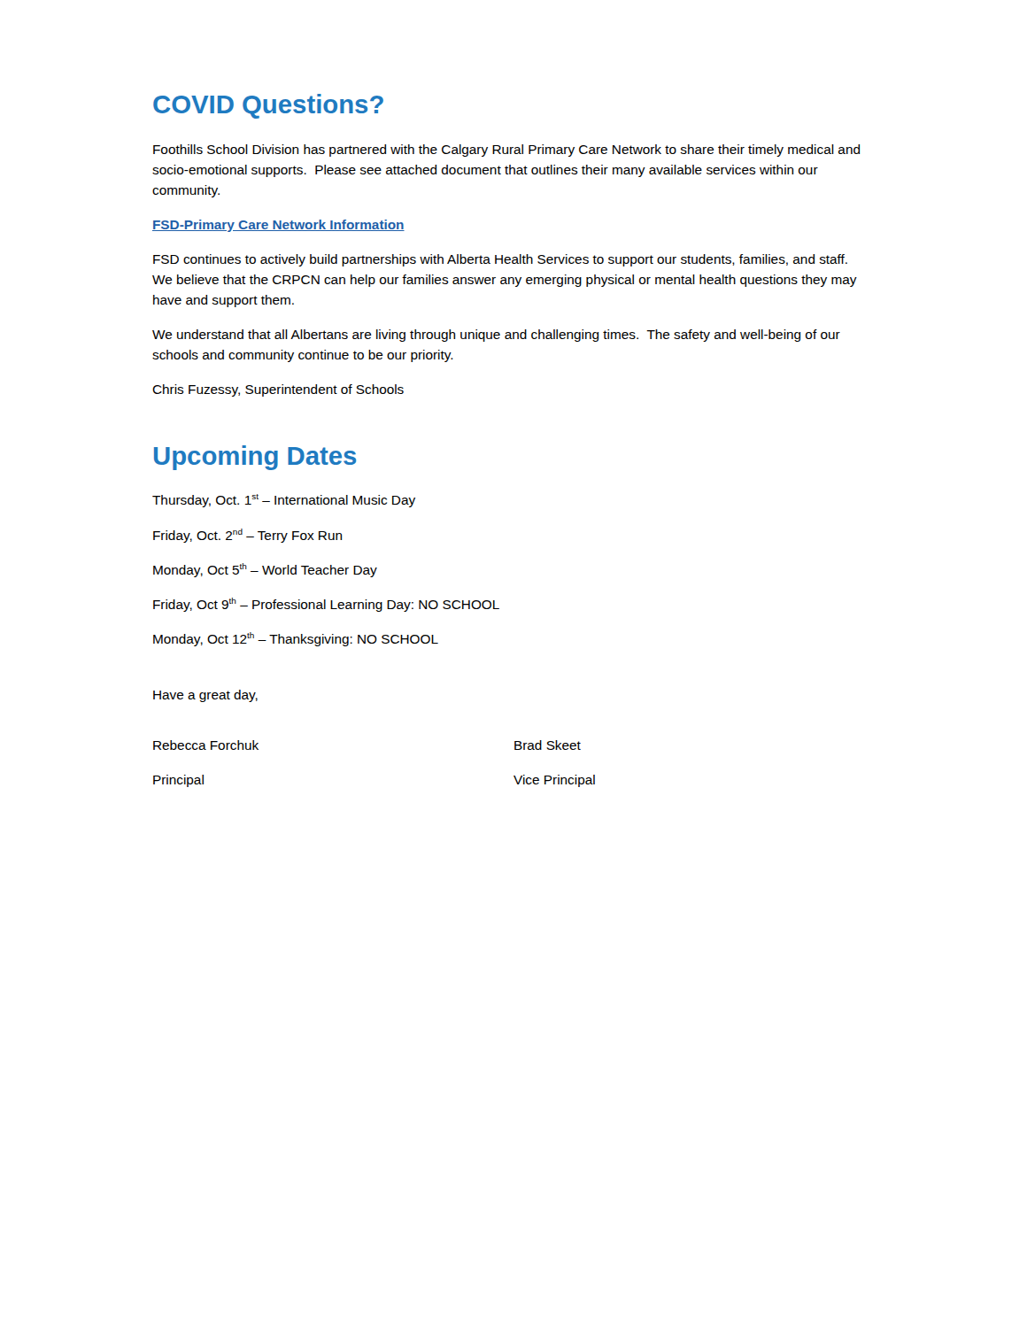COVID Questions?
Foothills School Division has partnered with the Calgary Rural Primary Care Network to share their timely medical and socio-emotional supports. Please see attached document that outlines their many available services within our community.
FSD-Primary Care Network Information
FSD continues to actively build partnerships with Alberta Health Services to support our students, families, and staff. We believe that the CRPCN can help our families answer any emerging physical or mental health questions they may have and support them.
We understand that all Albertans are living through unique and challenging times. The safety and well-being of our schools and community continue to be our priority.
Chris Fuzessy, Superintendent of Schools
Upcoming Dates
Thursday, Oct. 1st – International Music Day
Friday, Oct. 2nd – Terry Fox Run
Monday, Oct 5th – World Teacher Day
Friday, Oct 9th – Professional Learning Day: NO SCHOOL
Monday, Oct 12th – Thanksgiving: NO SCHOOL
Have a great day,
| Rebecca Forchuk | Brad Skeet |
| Principal | Vice Principal |